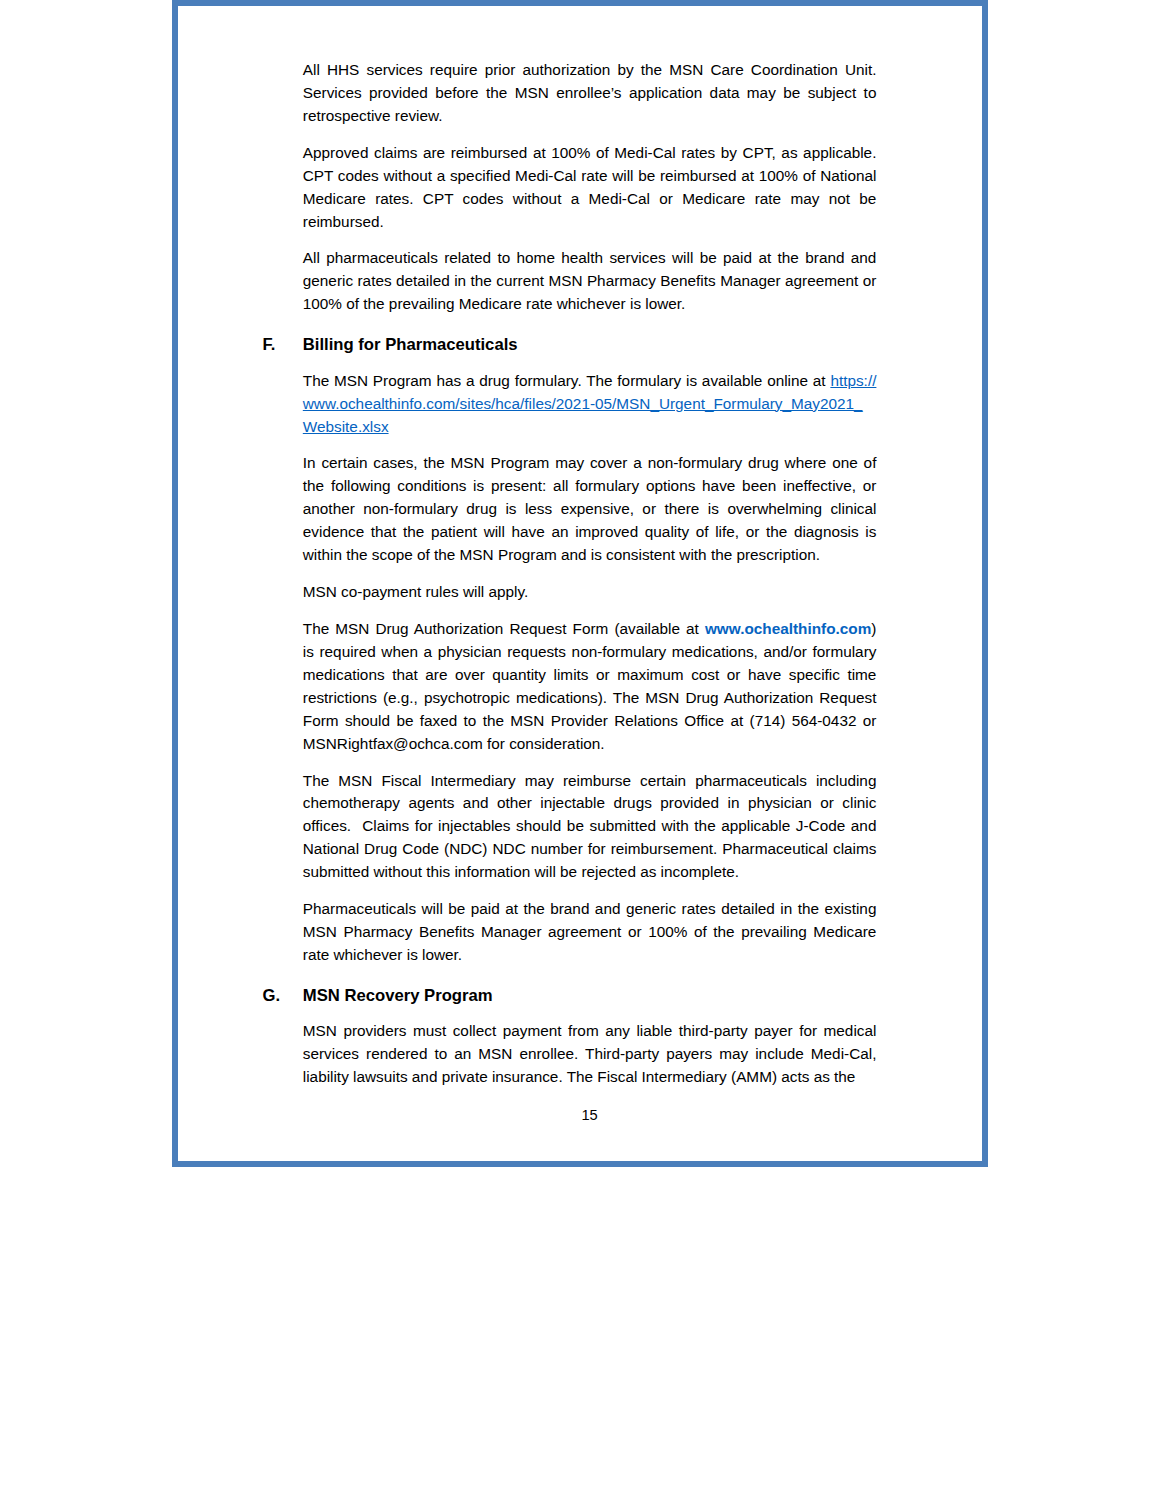All HHS services require prior authorization by the MSN Care Coordination Unit. Services provided before the MSN enrollee’s application data may be subject to retrospective review.
Approved claims are reimbursed at 100% of Medi-Cal rates by CPT, as applicable. CPT codes without a specified Medi-Cal rate will be reimbursed at 100% of National Medicare rates. CPT codes without a Medi-Cal or Medicare rate may not be reimbursed.
All pharmaceuticals related to home health services will be paid at the brand and generic rates detailed in the current MSN Pharmacy Benefits Manager agreement or 100% of the prevailing Medicare rate whichever is lower.
F. Billing for Pharmaceuticals
The MSN Program has a drug formulary. The formulary is available online at https://www.ochealthinfo.com/sites/hca/files/2021-05/MSN_Urgent_Formulary_May2021_Website.xlsx
In certain cases, the MSN Program may cover a non-formulary drug where one of the following conditions is present: all formulary options have been ineffective, or another non-formulary drug is less expensive, or there is overwhelming clinical evidence that the patient will have an improved quality of life, or the diagnosis is within the scope of the MSN Program and is consistent with the prescription.
MSN co-payment rules will apply.
The MSN Drug Authorization Request Form (available at www.ochealthinfo.com) is required when a physician requests non-formulary medications, and/or formulary medications that are over quantity limits or maximum cost or have specific time restrictions (e.g., psychotropic medications). The MSN Drug Authorization Request Form should be faxed to the MSN Provider Relations Office at (714) 564-0432 or MSNRightfax@ochca.com for consideration.
The MSN Fiscal Intermediary may reimburse certain pharmaceuticals including chemotherapy agents and other injectable drugs provided in physician or clinic offices. Claims for injectables should be submitted with the applicable J-Code and National Drug Code (NDC) NDC number for reimbursement. Pharmaceutical claims submitted without this information will be rejected as incomplete.
Pharmaceuticals will be paid at the brand and generic rates detailed in the existing MSN Pharmacy Benefits Manager agreement or 100% of the prevailing Medicare rate whichever is lower.
G. MSN Recovery Program
MSN providers must collect payment from any liable third-party payer for medical services rendered to an MSN enrollee. Third-party payers may include Medi-Cal, liability lawsuits and private insurance. The Fiscal Intermediary (AMM) acts as the
15